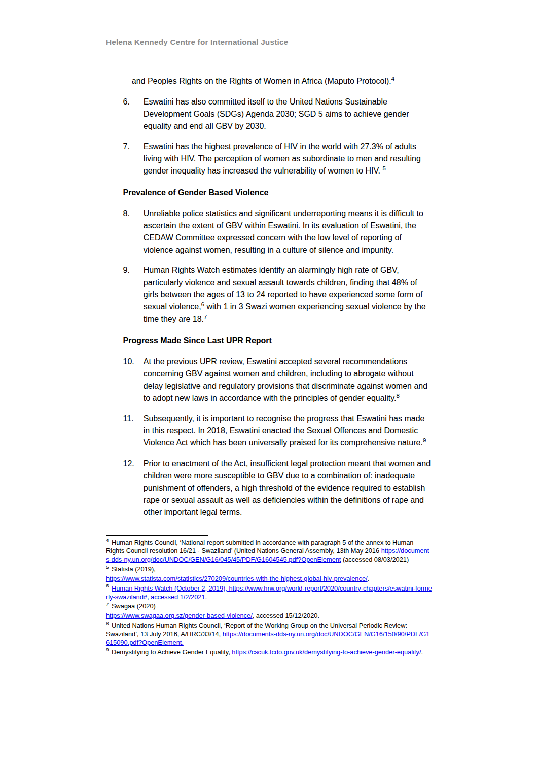Helena Kennedy Centre for International Justice
and Peoples Rights on the Rights of Women in Africa (Maputo Protocol).4
6. Eswatini has also committed itself to the United Nations Sustainable Development Goals (SDGs) Agenda 2030; SGD 5 aims to achieve gender equality and end all GBV by 2030.
7. Eswatini has the highest prevalence of HIV in the world with 27.3% of adults living with HIV. The perception of women as subordinate to men and resulting gender inequality has increased the vulnerability of women to HIV. 5
Prevalence of Gender Based Violence
8. Unreliable police statistics and significant underreporting means it is difficult to ascertain the extent of GBV within Eswatini. In its evaluation of Eswatini, the CEDAW Committee expressed concern with the low level of reporting of violence against women, resulting in a culture of silence and impunity.
9. Human Rights Watch estimates identify an alarmingly high rate of GBV, particularly violence and sexual assault towards children, finding that 48% of girls between the ages of 13 to 24 reported to have experienced some form of sexual violence,6 with 1 in 3 Swazi women experiencing sexual violence by the time they are 18.7
Progress Made Since Last UPR Report
10. At the previous UPR review, Eswatini accepted several recommendations concerning GBV against women and children, including to abrogate without delay legislative and regulatory provisions that discriminate against women and to adopt new laws in accordance with the principles of gender equality.8
11. Subsequently, it is important to recognise the progress that Eswatini has made in this respect. In 2018, Eswatini enacted the Sexual Offences and Domestic Violence Act which has been universally praised for its comprehensive nature.9
12. Prior to enactment of the Act, insufficient legal protection meant that women and children were more susceptible to GBV due to a combination of: inadequate punishment of offenders, a high threshold of the evidence required to establish rape or sexual assault as well as deficiencies within the definitions of rape and other important legal terms.
4 Human Rights Council, ‘National report submitted in accordance with paragraph 5 of the annex to Human Rights Council resolution 16/21 - Swaziland’ (United Nations General Assembly, 13th May 2016 https://documents-dds-ny.un.org/doc/UNDOC/GEN/G16/045/45/PDF/G1604545.pdf?OpenElement (accessed 08/03/2021)
5 Statista (2019),
https://www.statista.com/statistics/270209/countries-with-the-highest-global-hiv-prevalence/.
6 Human Rights Watch (October 2, 2019), https://www.hrw.org/world-report/2020/country-chapters/eswatini-formerly-swaziland#, accessed 1/2/2021.
7 Swagaa (2020)
https://www.swagaa.org.sz/gender-based-violence/, accessed 15/12/2020.
8 United Nations Human Rights Council, ‘Report of the Working Group on the Universal Periodic Review: Swaziland’, 13 July 2016, A/HRC/33/14, https://documents-dds-ny.un.org/doc/UNDOC/GEN/G16/150/90/PDF/G1615090.pdf?OpenElement.
9 Demystifying to Achieve Gender Equality, https://cscuk.fcdo.gov.uk/demystifying-to-achieve-gender-equality/.